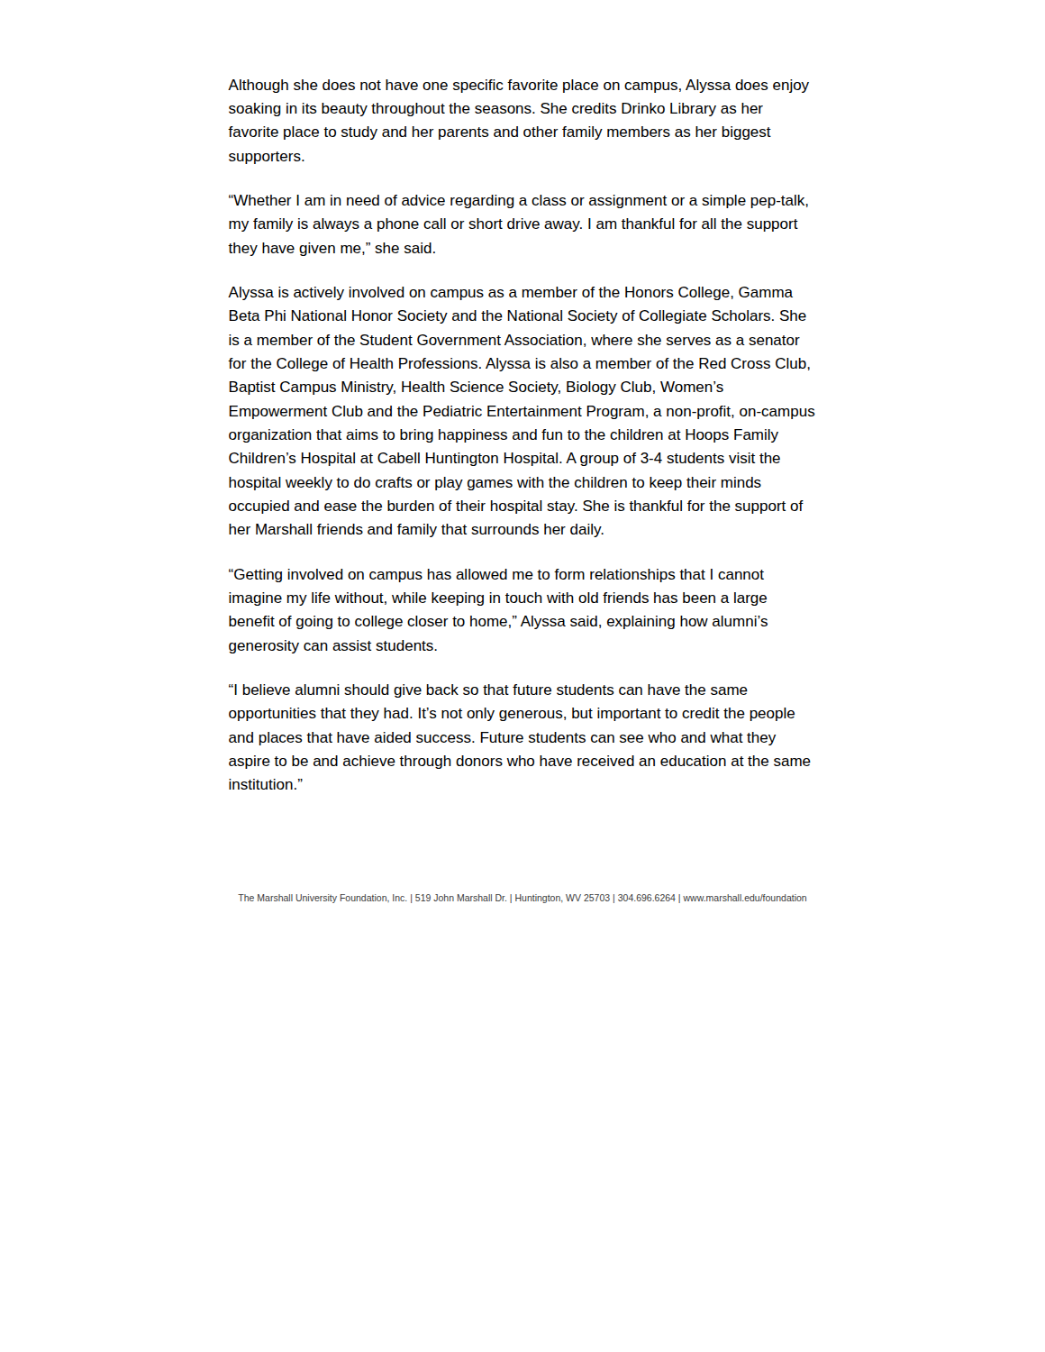Although she does not have one specific favorite place on campus, Alyssa does enjoy soaking in its beauty throughout the seasons. She credits Drinko Library as her favorite place to study and her parents and other family members as her biggest supporters.
“Whether I am in need of advice regarding a class or assignment or a simple pep-talk, my family is always a phone call or short drive away. I am thankful for all the support they have given me,” she said.
Alyssa is actively involved on campus as a member of the Honors College, Gamma Beta Phi National Honor Society and the National Society of Collegiate Scholars. She is a member of the Student Government Association, where she serves as a senator for the College of Health Professions. Alyssa is also a member of the Red Cross Club, Baptist Campus Ministry, Health Science Society, Biology Club, Women’s Empowerment Club and the Pediatric Entertainment Program, a non-profit, on-campus organization that aims to bring happiness and fun to the children at Hoops Family Children’s Hospital at Cabell Huntington Hospital. A group of 3-4 students visit the hospital weekly to do crafts or play games with the children to keep their minds occupied and ease the burden of their hospital stay. She is thankful for the support of her Marshall friends and family that surrounds her daily.
“Getting involved on campus has allowed me to form relationships that I cannot imagine my life without, while keeping in touch with old friends has been a large benefit of going to college closer to home,” Alyssa said, explaining how alumni’s generosity can assist students.
“I believe alumni should give back so that future students can have the same opportunities that they had. It’s not only generous, but important to credit the people and places that have aided success. Future students can see who and what they aspire to be and achieve through donors who have received an education at the same institution.”
The Marshall University Foundation, Inc. | 519 John Marshall Dr. | Huntington, WV 25703 | 304.696.6264 | www.marshall.edu/foundation